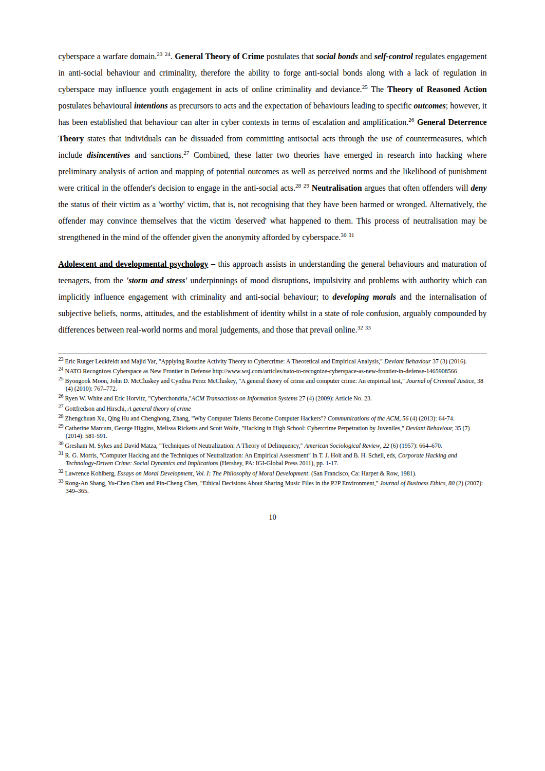cyberspace a warfare domain.23 24. General Theory of Crime postulates that social bonds and self-control regulates engagement in anti-social behaviour and criminality, therefore the ability to forge anti-social bonds along with a lack of regulation in cyberspace may influence youth engagement in acts of online criminality and deviance.25 The Theory of Reasoned Action postulates behavioural intentions as precursors to acts and the expectation of behaviours leading to specific outcomes; however, it has been established that behaviour can alter in cyber contexts in terms of escalation and amplification.26 General Deterrence Theory states that individuals can be dissuaded from committing antisocial acts through the use of countermeasures, which include disincentives and sanctions.27 Combined, these latter two theories have emerged in research into hacking where preliminary analysis of action and mapping of potential outcomes as well as perceived norms and the likelihood of punishment were critical in the offender's decision to engage in the anti-social acts.28 29 Neutralisation argues that often offenders will deny the status of their victim as a 'worthy' victim, that is, not recognising that they have been harmed or wronged. Alternatively, the offender may convince themselves that the victim 'deserved' what happened to them. This process of neutralisation may be strengthened in the mind of the offender given the anonymity afforded by cyberspace.30 31
Adolescent and developmental psychology – this approach assists in understanding the general behaviours and maturation of teenagers, from the 'storm and stress' underpinnings of mood disruptions, impulsivity and problems with authority which can implicitly influence engagement with criminality and anti-social behaviour; to developing morals and the internalisation of subjective beliefs, norms, attitudes, and the establishment of identity whilst in a state of role confusion, arguably compounded by differences between real-world norms and moral judgements, and those that prevail online.32 33
23 Eric Rutger Leukfeldt and Majid Yar, "Applying Routine Activity Theory to Cybercrime: A Theoretical and Empirical Analysis," Deviant Behaviour 37 (3) (2016).
24 NATO Recognizes Cyberspace as New Frontier in Defense http://www.wsj.com/articles/nato-to-recognize-cyberspace-as-new-frontier-in-defense-1465908566
25 Byongook Moon, John D. McCluskey and Cynthia Perez McCluskey, "A general theory of crime and computer crime: An empirical test," Journal of Criminal Justice, 38 (4) (2010): 767–772.
26 Ryen W. White and Eric Horvitz, "Cyberchondria,"ACM Transactions on Information Systems 27 (4) (2009): Article No. 23.
27 Gottfredson and Hirschi, A general theory of crime
28 Zhengchuan Xu, Qing Hu and Chenghong, Zhang, "Why Computer Talents Become Computer Hackers"? Communications of the ACM, 56 (4) (2013): 64-74.
29 Catherine Marcum, George Higgins, Melissa Ricketts and Scott Wolfe, "Hacking in High School: Cybercrime Perpetration by Juveniles," Deviant Behaviour, 35 (7) (2014): 581-591.
30 Gresham M. Sykes and David Matza, "Techniques of Neutralization: A Theory of Delinquency," American Sociological Review, 22 (6) (1957): 664–670.
31 R. G. Morris, "Computer Hacking and the Techniques of Neutralization: An Empirical Assessment" In T. J. Holt and B. H. Schell, eds, Corporate Hacking and Technology-Driven Crime: Social Dynamics and Implications (Hershey, PA: IGI-Global Press 2011), pp. 1-17.
32 Lawrence Kohlberg, Essays on Moral Development, Vol. I: The Philosophy of Moral Development. (San Francisco, Ca: Harper & Row, 1981).
33 Rong-An Shang, Yu-Chen Chen and Pin-Cheng Chen, "Ethical Decisions About Sharing Music Files in the P2P Environment," Journal of Business Ethics, 80 (2) (2007): 349–365.
10